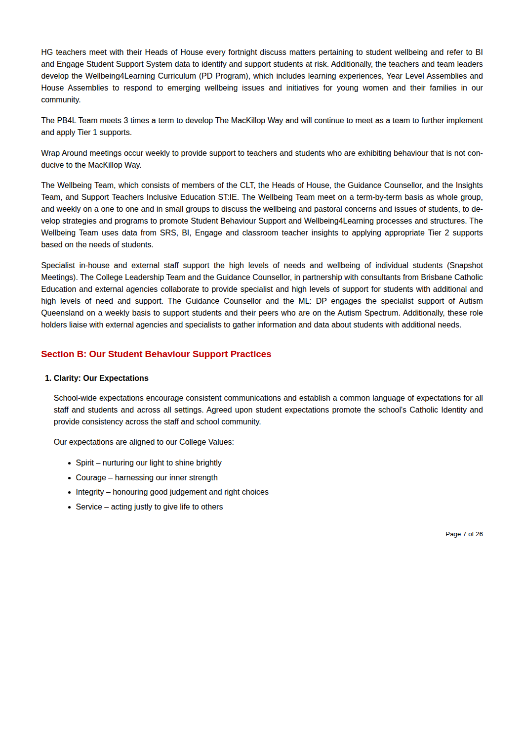HG teachers meet with their Heads of House every fortnight discuss matters pertaining to student wellbeing and refer to BI and Engage Student Support System data to identify and support students at risk. Additionally, the teachers and team leaders develop the Wellbeing4Learning Curriculum (PD Program), which includes learning experiences, Year Level Assemblies and House Assemblies to respond to emerging wellbeing issues and initiatives for young women and their families in our community.
The PB4L Team meets 3 times a term to develop The MacKillop Way and will continue to meet as a team to further implement and apply Tier 1 supports.
Wrap Around meetings occur weekly to provide support to teachers and students who are exhibiting behaviour that is not conducive to the MacKillop Way.
The Wellbeing Team, which consists of members of the CLT, the Heads of House, the Guidance Counsellor, and the Insights Team, and Support Teachers Inclusive Education ST:IE. The Wellbeing Team meet on a term-by-term basis as whole group, and weekly on a one to one and in small groups to discuss the wellbeing and pastoral concerns and issues of students, to develop strategies and programs to promote Student Behaviour Support and Wellbeing4Learning processes and structures. The Wellbeing Team uses data from SRS, BI, Engage and classroom teacher insights to applying appropriate Tier 2 supports based on the needs of students.
Specialist in-house and external staff support the high levels of needs and wellbeing of individual students (Snapshot Meetings). The College Leadership Team and the Guidance Counsellor, in partnership with consultants from Brisbane Catholic Education and external agencies collaborate to provide specialist and high levels of support for students with additional and high levels of need and support. The Guidance Counsellor and the ML: DP engages the specialist support of Autism Queensland on a weekly basis to support students and their peers who are on the Autism Spectrum. Additionally, these role holders liaise with external agencies and specialists to gather information and data about students with additional needs.
Section B: Our Student Behaviour Support Practices
Clarity: Our Expectations
School-wide expectations encourage consistent communications and establish a common language of expectations for all staff and students and across all settings. Agreed upon student expectations promote the school's Catholic Identity and provide consistency across the staff and school community.
Our expectations are aligned to our College Values:
Spirit – nurturing our light to shine brightly
Courage – harnessing our inner strength
Integrity – honouring good judgement and right choices
Service – acting justly to give life to others
Page 7 of 26